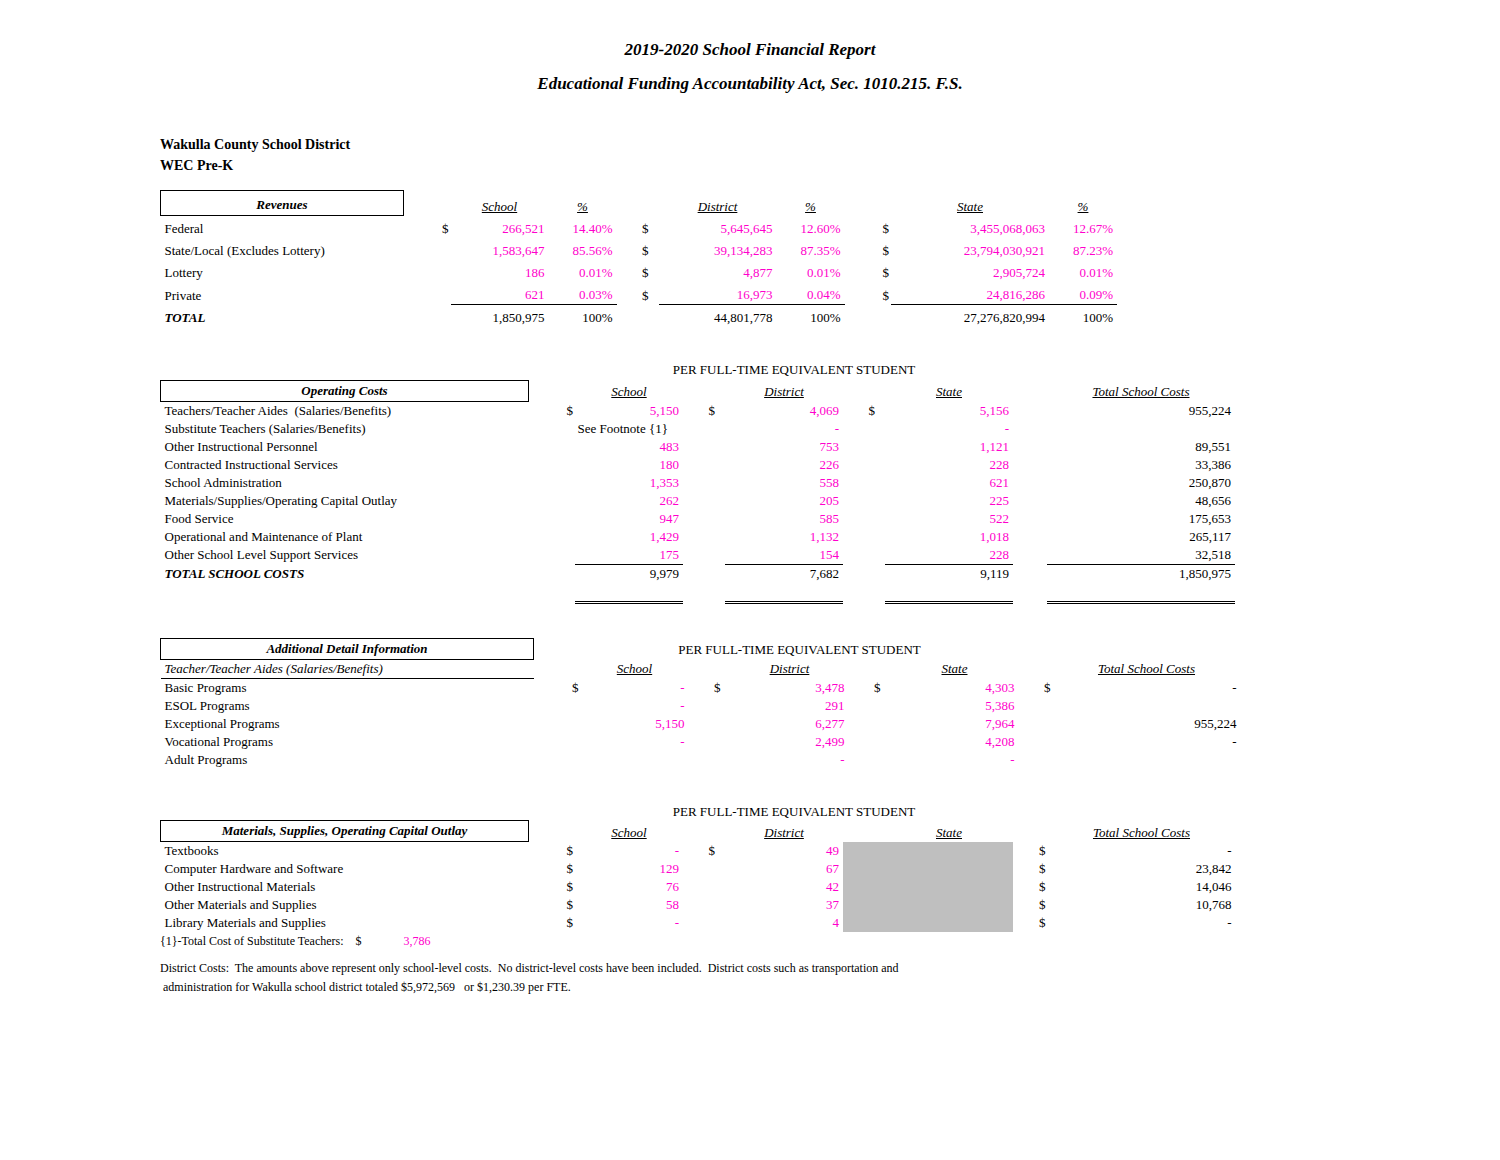2019-2020 School Financial Report
Educational Funding Accountability Act, Sec. 1010.215. F.S.
Wakulla County School District
WEC Pre-K
| Revenues | | | School | % | | | District | % | | | State | % |
| Federal | | $ | 266,521 | 14.40% | $ | | 5,645,645 | 12.60% | | $ | 3,455,068,063 | 12.67% |
| State/Local (Excludes Lottery) | | | 1,583,647 | 85.56% | $ | | 39,134,283 | 87.35% | | $ | 23,794,030,921 | 87.23% |
| Lottery | | | 186 | 0.01% | $ | | 4,877 | 0.01% | | $ | 2,905,724 | 0.01% |
| Private | | | 621 | 0.03% | $ | | 16,973 | 0.04% | | $ | 24,816,286 | 0.09% |
| TOTAL | | | 1,850,975 | 100% | | | 44,801,778 | 100% | | | 27,276,820,994 | 100% |
| | | | PER FULL-TIME EQUIVALENT STUDENT | | |
| Operating Costs | | | School | | | District | | | State | | Total School Costs |
| Teachers/Teacher Aides (Salaries/Benefits) | | $ | 5,150 | $ | | 4,069 | $ | | 5,156 | | 955,224 |
| Substitute Teachers (Salaries/Benefits) | | See Footnote {1} | | | - | | | - | | |
| Other Instructional Personnel | | | 483 | | | 753 | | | 1,121 | | 89,551 |
| Contracted Instructional Services | | | 180 | | | 226 | | | 228 | | 33,386 |
| School Administration | | | 1,353 | | | 558 | | | 621 | | 250,870 |
| Materials/Supplies/Operating Capital Outlay | | | 262 | | | 205 | | | 225 | | 48,656 |
| Food Service | | | 947 | | | 585 | | | 522 | | 175,653 |
| Operational and Maintenance of Plant | | | 1,429 | | | 1,132 | | | 1,018 | | 265,117 |
| Other School Level Support Services | | | 175 | | | 154 | | | 228 | | 32,518 |
| TOTAL SCHOOL COSTS | | | 9,979 | | | 7,682 | | | 9,119 | | 1,850,975 |
| Additional Detail Information | | | PER FULL-TIME EQUIVALENT STUDENT | | |
| Teacher/Teacher Aides (Salaries/Benefits) | | | School | | | District | | | State | | Total School Costs |
| Basic Programs | | $ | - | $ | | 3,478 | $ | | 4,303 | $ | - |
| ESOL Programs | | | - | | | 291 | | | 5,386 | | |
| Exceptional Programs | | | 5,150 | | | 6,277 | | | 7,964 | | 955,224 |
| Vocational Programs | | | - | | | 2,499 | | | 4,208 | | - |
| Adult Programs | | | | | | - | | | - | | |
| | | | PER FULL-TIME EQUIVALENT STUDENT | | |
| Materials, Supplies, Operating Capital Outlay | | | School | | | District | | | State | | Total School Costs |
| Textbooks | | $ | - | $ | | 49 | | | | $ | - |
| Computer Hardware and Software | | $ | 129 | | | 67 | | | | $ | 23,842 |
| Other Instructional Materials | | $ | 76 | | | 42 | | | | $ | 14,046 |
| Other Materials and Supplies | | $ | 58 | | | 37 | | | | $ | 10,768 |
| Library Materials and Supplies | | $ | - | | | 4 | | | | $ | - |
{1}-Total Cost of Substitute Teachers: $ 3,786
District Costs: The amounts above represent only school-level costs. No district-level costs have been included. District costs such as transportation and
administration for Wakulla school district totaled $5,972,569 or $1,230.39 per FTE.